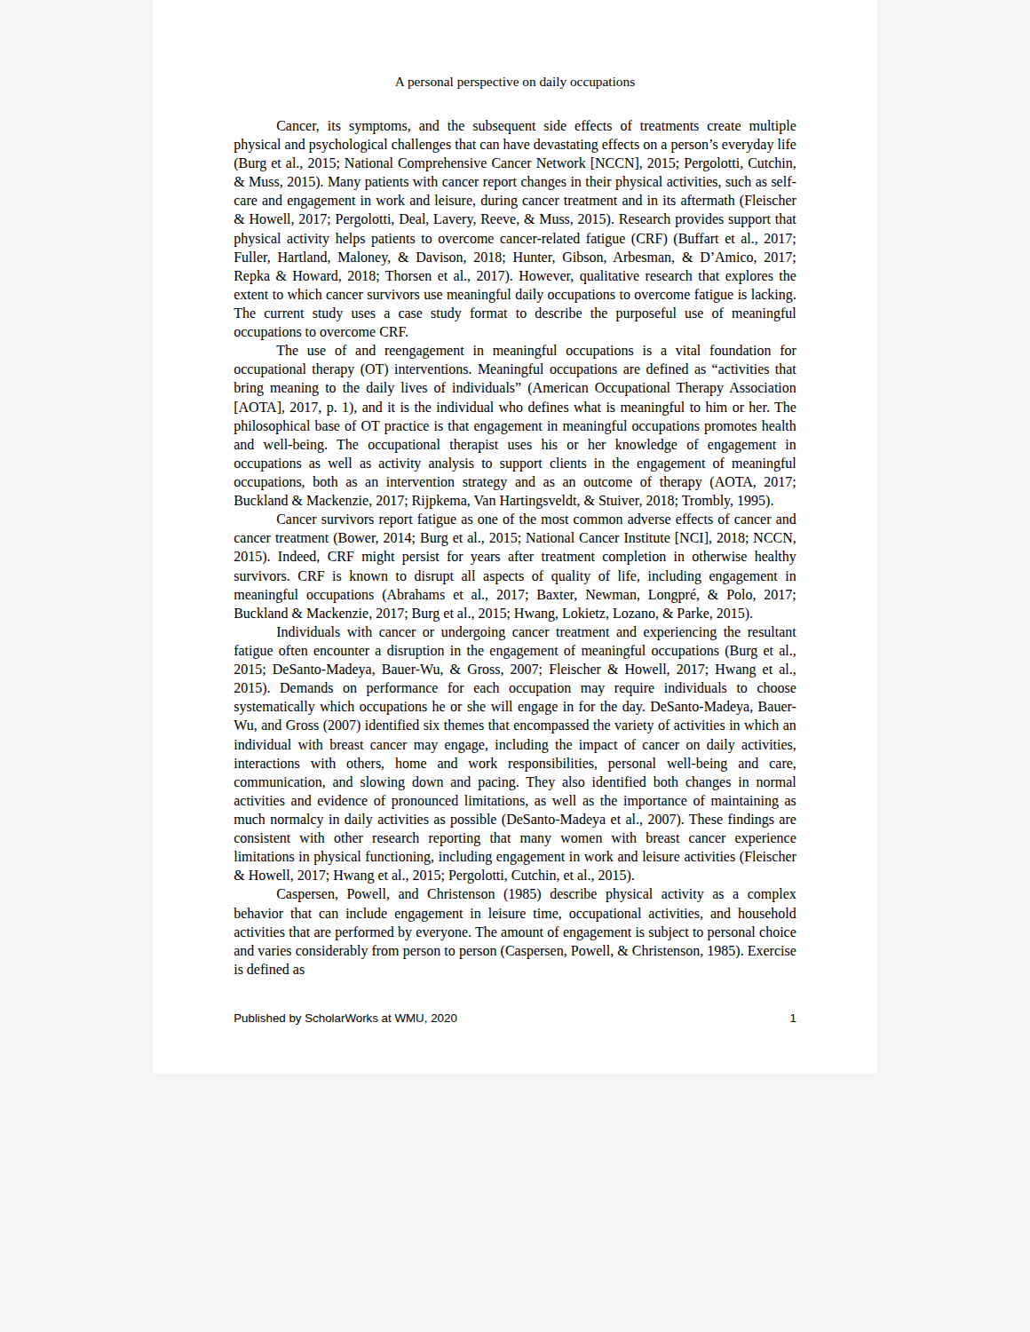A personal perspective on daily occupations
Cancer, its symptoms, and the subsequent side effects of treatments create multiple physical and psychological challenges that can have devastating effects on a person’s everyday life (Burg et al., 2015; National Comprehensive Cancer Network [NCCN], 2015; Pergolotti, Cutchin, & Muss, 2015). Many patients with cancer report changes in their physical activities, such as self-care and engagement in work and leisure, during cancer treatment and in its aftermath (Fleischer & Howell, 2017; Pergolotti, Deal, Lavery, Reeve, & Muss, 2015). Research provides support that physical activity helps patients to overcome cancer-related fatigue (CRF) (Buffart et al., 2017; Fuller, Hartland, Maloney, & Davison, 2018; Hunter, Gibson, Arbesman, & D’Amico, 2017; Repka & Howard, 2018; Thorsen et al., 2017). However, qualitative research that explores the extent to which cancer survivors use meaningful daily occupations to overcome fatigue is lacking. The current study uses a case study format to describe the purposeful use of meaningful occupations to overcome CRF.
The use of and reengagement in meaningful occupations is a vital foundation for occupational therapy (OT) interventions. Meaningful occupations are defined as “activities that bring meaning to the daily lives of individuals” (American Occupational Therapy Association [AOTA], 2017, p. 1), and it is the individual who defines what is meaningful to him or her. The philosophical base of OT practice is that engagement in meaningful occupations promotes health and well-being. The occupational therapist uses his or her knowledge of engagement in occupations as well as activity analysis to support clients in the engagement of meaningful occupations, both as an intervention strategy and as an outcome of therapy (AOTA, 2017; Buckland & Mackenzie, 2017; Rijpkema, Van Hartingsveldt, & Stuiver, 2018; Trombly, 1995).
Cancer survivors report fatigue as one of the most common adverse effects of cancer and cancer treatment (Bower, 2014; Burg et al., 2015; National Cancer Institute [NCI], 2018; NCCN, 2015). Indeed, CRF might persist for years after treatment completion in otherwise healthy survivors. CRF is known to disrupt all aspects of quality of life, including engagement in meaningful occupations (Abrahams et al., 2017; Baxter, Newman, Longpré, & Polo, 2017; Buckland & Mackenzie, 2017; Burg et al., 2015; Hwang, Lokietz, Lozano, & Parke, 2015).
Individuals with cancer or undergoing cancer treatment and experiencing the resultant fatigue often encounter a disruption in the engagement of meaningful occupations (Burg et al., 2015; DeSanto-Madeya, Bauer-Wu, & Gross, 2007; Fleischer & Howell, 2017; Hwang et al., 2015). Demands on performance for each occupation may require individuals to choose systematically which occupations he or she will engage in for the day. DeSanto-Madeya, Bauer-Wu, and Gross (2007) identified six themes that encompassed the variety of activities in which an individual with breast cancer may engage, including the impact of cancer on daily activities, interactions with others, home and work responsibilities, personal well-being and care, communication, and slowing down and pacing. They also identified both changes in normal activities and evidence of pronounced limitations, as well as the importance of maintaining as much normalcy in daily activities as possible (DeSanto-Madeya et al., 2007). These findings are consistent with other research reporting that many women with breast cancer experience limitations in physical functioning, including engagement in work and leisure activities (Fleischer & Howell, 2017; Hwang et al., 2015; Pergolotti, Cutchin, et al., 2015).
Caspersen, Powell, and Christenson (1985) describe physical activity as a complex behavior that can include engagement in leisure time, occupational activities, and household activities that are performed by everyone. The amount of engagement is subject to personal choice and varies considerably from person to person (Caspersen, Powell, & Christenson, 1985). Exercise is defined as
Published by ScholarWorks at WMU, 2020 1